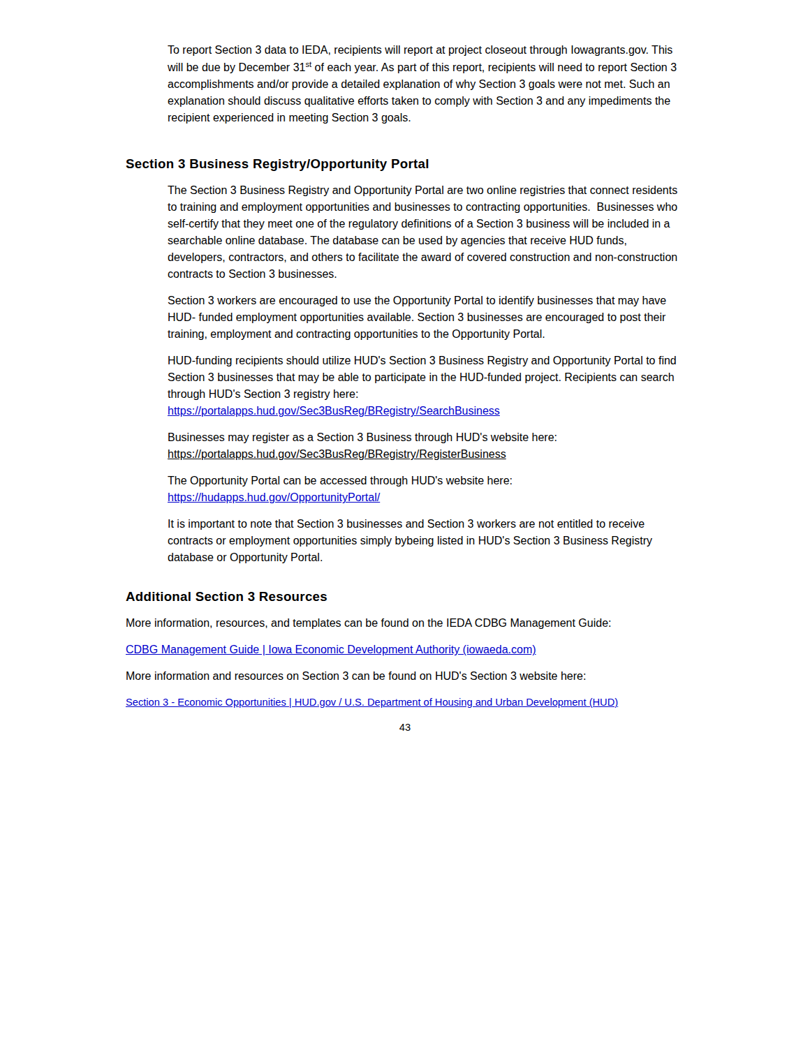To report Section 3 data to IEDA, recipients will report at project closeout through Iowagrants.gov. This will be due by December 31st of each year. As part of this report, recipients will need to report Section 3 accomplishments and/or provide a detailed explanation of why Section 3 goals were not met. Such an explanation should discuss qualitative efforts taken to comply with Section 3 and any impediments the recipient experienced in meeting Section 3 goals.
Section 3 Business Registry/Opportunity Portal
The Section 3 Business Registry and Opportunity Portal are two online registries that connect residents to training and employment opportunities and businesses to contracting opportunities. Businesses who self-certify that they meet one of the regulatory definitions of a Section 3 business will be included in a searchable online database. The database can be used by agencies that receive HUD funds, developers, contractors, and others to facilitate the award of covered construction and non-construction contracts to Section 3 businesses.
Section 3 workers are encouraged to use the Opportunity Portal to identify businesses that may have HUD- funded employment opportunities available. Section 3 businesses are encouraged to post their training, employment and contracting opportunities to the Opportunity Portal.
HUD-funding recipients should utilize HUD's Section 3 Business Registry and Opportunity Portal to find Section 3 businesses that may be able to participate in the HUD-funded project. Recipients can search through HUD's Section 3 registry here: https://portalapps.hud.gov/Sec3BusReg/BRegistry/SearchBusiness
Businesses may register as a Section 3 Business through HUD's website here: https://portalapps.hud.gov/Sec3BusReg/BRegistry/RegisterBusiness
The Opportunity Portal can be accessed through HUD's website here: https://hudapps.hud.gov/OpportunityPortal/
It is important to note that Section 3 businesses and Section 3 workers are not entitled to receive contracts or employment opportunities simply bybeing listed in HUD's Section 3 Business Registry database or Opportunity Portal.
Additional Section 3 Resources
More information, resources, and templates can be found on the IEDA CDBG Management Guide:
CDBG Management Guide | Iowa Economic Development Authority (iowaeda.com)
More information and resources on Section 3 can be found on HUD's Section 3 website here:
Section 3 - Economic Opportunities | HUD.gov / U.S. Department of Housing and Urban Development (HUD)
43